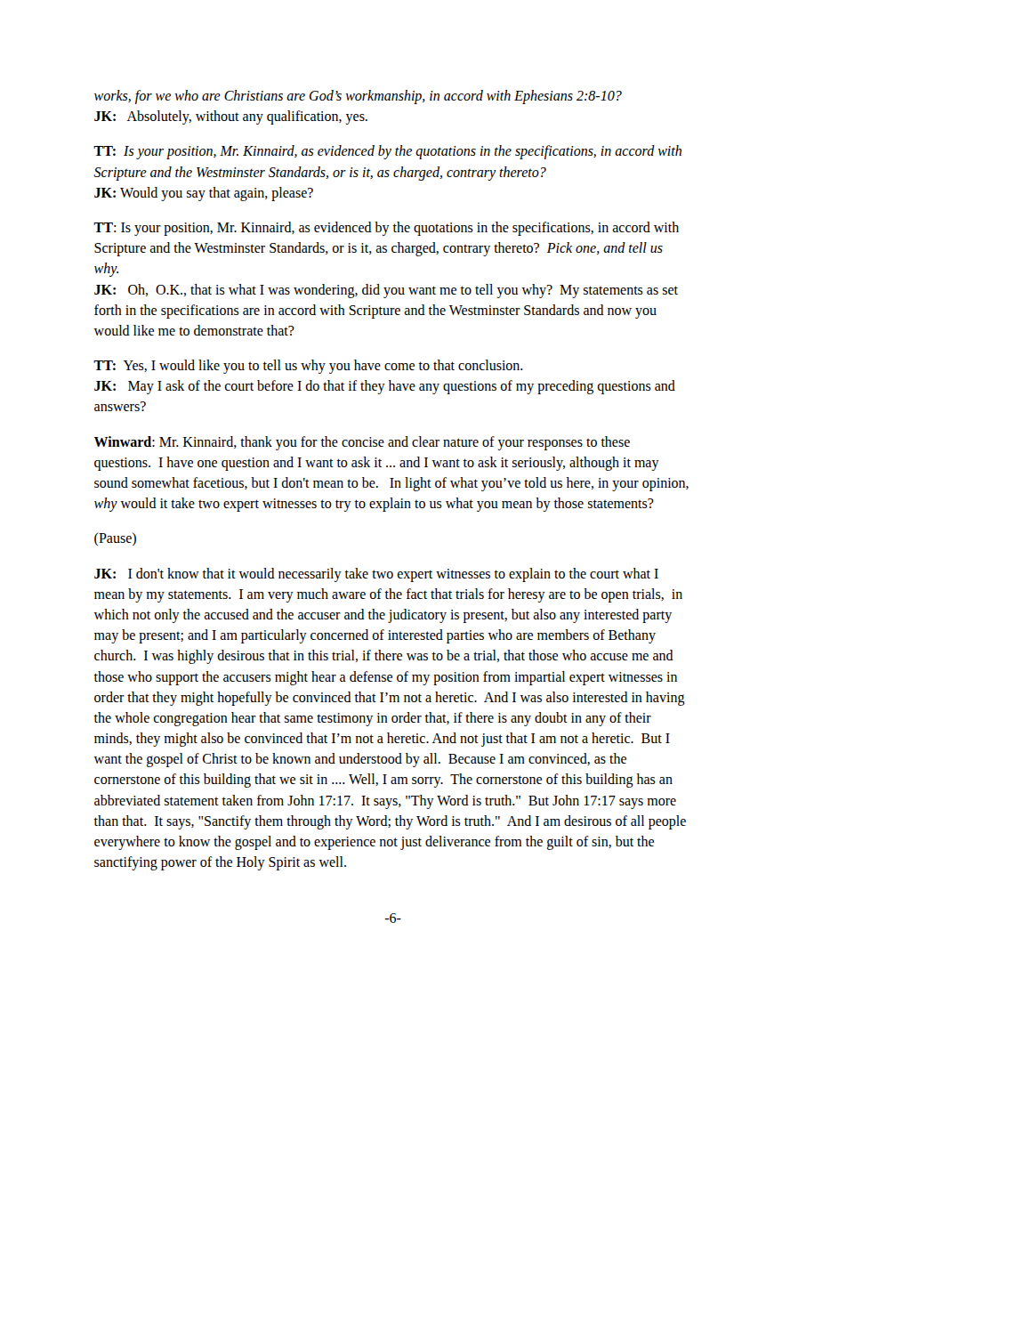works, for we who are Christians are God’s workmanship, in accord with Ephesians 2:8-10?
JK: Absolutely, without any qualification, yes.
TT: Is your position, Mr. Kinnaird, as evidenced by the quotations in the specifications, in accord with Scripture and the Westminster Standards, or is it, as charged, contrary thereto?
JK: Would you say that again, please?
TT: Is your position, Mr. Kinnaird, as evidenced by the quotations in the specifications, in accord with Scripture and the Westminster Standards, or is it, as charged, contrary thereto? Pick one, and tell us why.
JK: Oh, O.K., that is what I was wondering, did you want me to tell you why? My statements as set forth in the specifications are in accord with Scripture and the Westminster Standards and now you would like me to demonstrate that?
TT: Yes, I would like you to tell us why you have come to that conclusion.
JK: May I ask of the court before I do that if they have any questions of my preceding questions and answers?
Winward: Mr. Kinnaird, thank you for the concise and clear nature of your responses to these questions. I have one question and I want to ask it ... and I want to ask it seriously, although it may sound somewhat facetious, but I don't mean to be. In light of what you’ve told us here, in your opinion, why would it take two expert witnesses to try to explain to us what you mean by those statements?
(Pause)
JK: I don't know that it would necessarily take two expert witnesses to explain to the court what I mean by my statements. I am very much aware of the fact that trials for heresy are to be open trials, in which not only the accused and the accuser and the judicatory is present, but also any interested party may be present; and I am particularly concerned of interested parties who are members of Bethany church. I was highly desirous that in this trial, if there was to be a trial, that those who accuse me and those who support the accusers might hear a defense of my position from impartial expert witnesses in order that they might hopefully be convinced that I’m not a heretic. And I was also interested in having the whole congregation hear that same testimony in order that, if there is any doubt in any of their minds, they might also be convinced that I’m not a heretic. And not just that I am not a heretic. But I want the gospel of Christ to be known and understood by all. Because I am convinced, as the cornerstone of this building that we sit in .... Well, I am sorry. The cornerstone of this building has an abbreviated statement taken from John 17:17. It says, "Thy Word is truth." But John 17:17 says more than that. It says, "Sanctify them through thy Word; thy Word is truth." And I am desirous of all people everywhere to know the gospel and to experience not just deliverance from the guilt of sin, but the sanctifying power of the Holy Spirit as well.
-6-